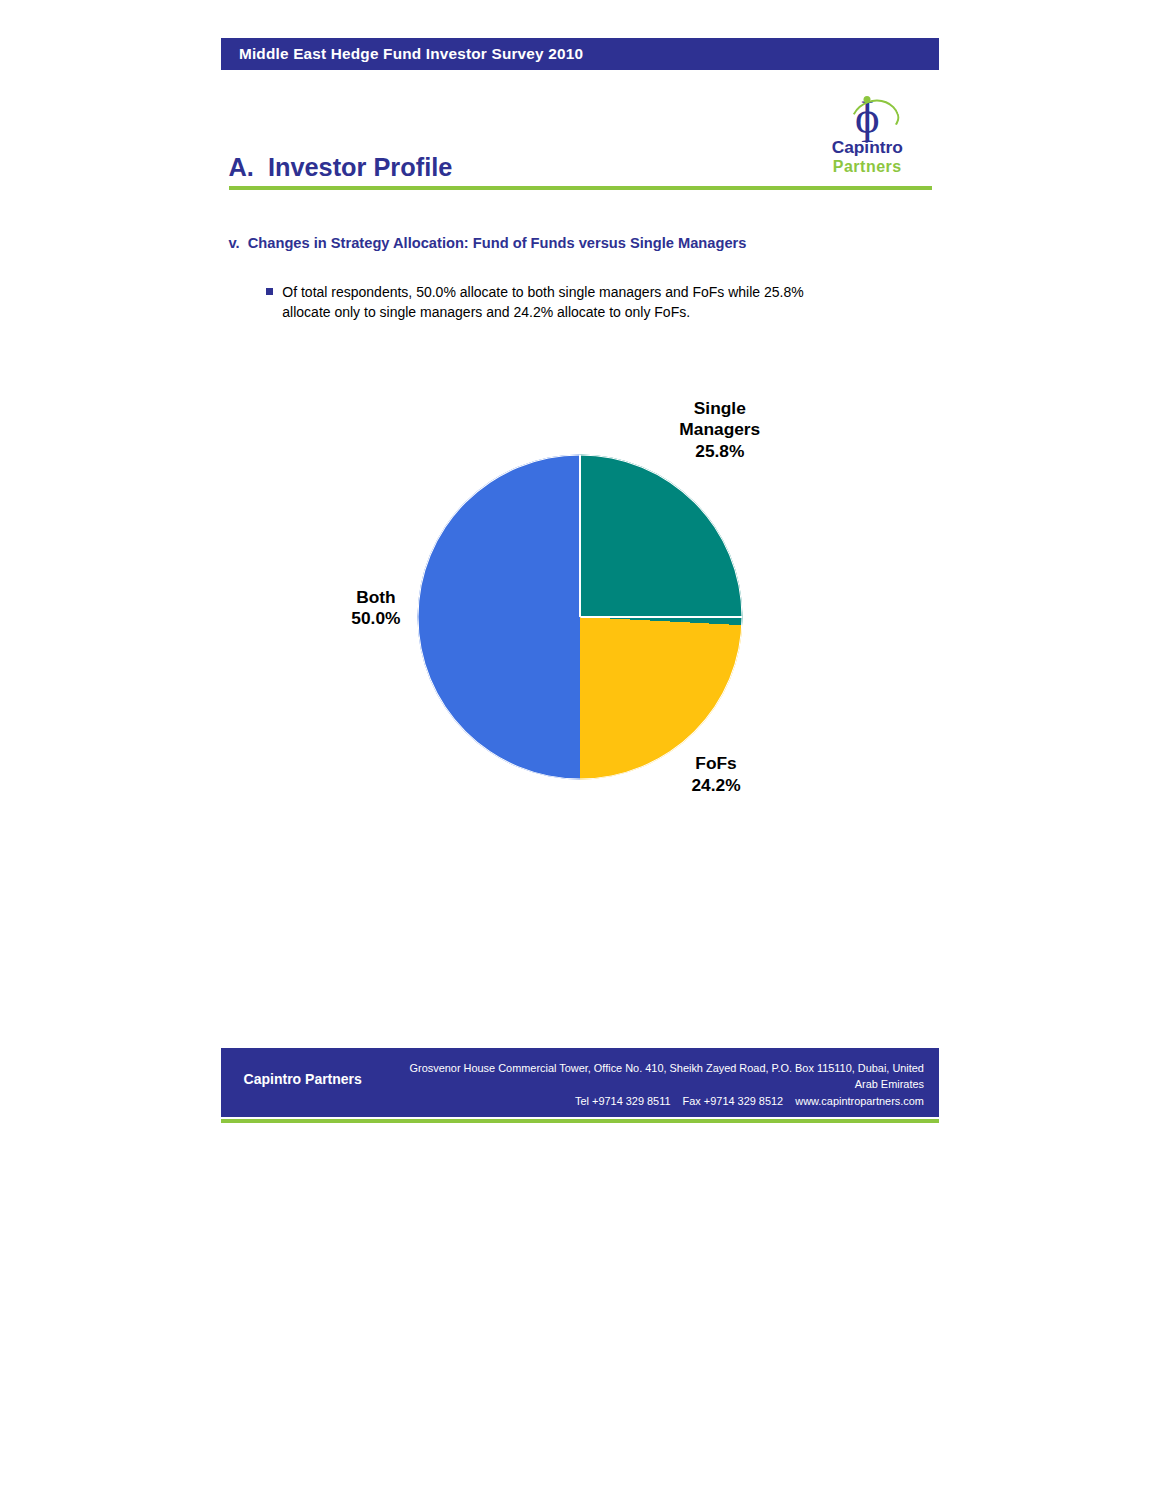Middle East Hedge Fund Investor Survey 2010
ɸ
CapintroPartners
A. Investor Profile
v. Changes in Strategy Allocation: Fund of Funds versus Single Managers
Of total respondents, 50.0% allocate to both single managers and FoFs while 25.8% allocate only to single managers and 24.2% allocate to only FoFs.
Single
Managers
25.8%
Both
50.0%
FoFs
24.2%
6
Capintro Partners
Grosvenor House Commercial Tower, Office No. 410, Sheikh Zayed Road, P.O. Box 115110, Dubai, United Arab Emirates
Tel +9714 329 8511 Fax +9714 329 8512 www.capintropartners.com